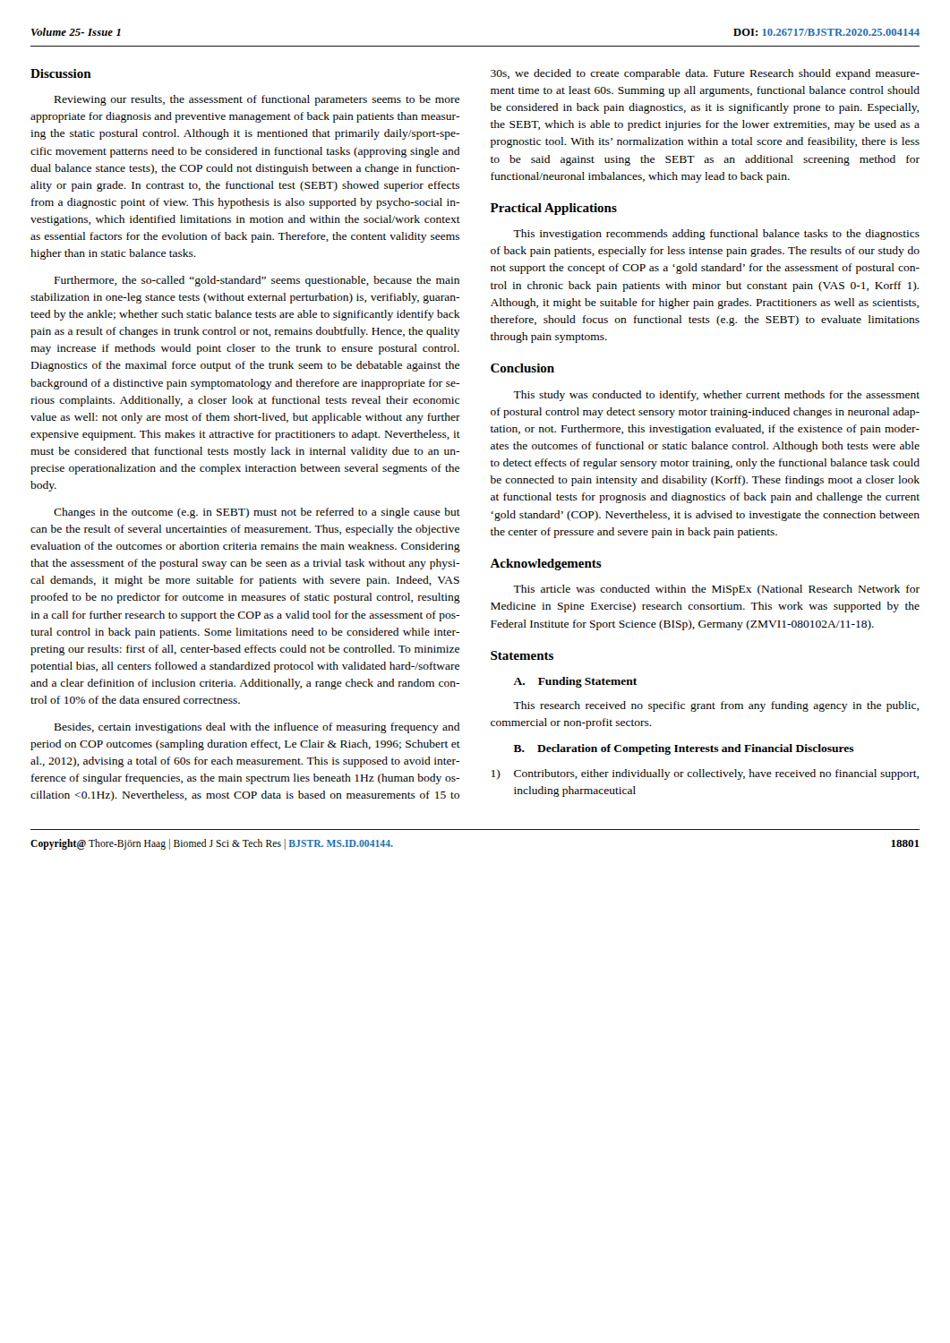Volume 25- Issue 1 DOI: 10.26717/BJSTR.2020.25.004144
Discussion
Reviewing our results, the assessment of functional parameters seems to be more appropriate for diagnosis and preventive management of back pain patients than measuring the static postural control. Although it is mentioned that primarily daily/sport-specific movement patterns need to be considered in functional tasks (approving single and dual balance stance tests), the COP could not distinguish between a change in functionality or pain grade. In contrast to, the functional test (SEBT) showed superior effects from a diagnostic point of view. This hypothesis is also supported by psycho-social investigations, which identified limitations in motion and within the social/work context as essential factors for the evolution of back pain. Therefore, the content validity seems higher than in static balance tasks.
Furthermore, the so-called “gold-standard” seems questionable, because the main stabilization in one-leg stance tests (without external perturbation) is, verifiably, guaranteed by the ankle; whether such static balance tests are able to significantly identify back pain as a result of changes in trunk control or not, remains doubtfully. Hence, the quality may increase if methods would point closer to the trunk to ensure postural control. Diagnostics of the maximal force output of the trunk seem to be debatable against the background of a distinctive pain symptomatology and therefore are inappropriate for serious complaints. Additionally, a closer look at functional tests reveal their economic value as well: not only are most of them short-lived, but applicable without any further expensive equipment. This makes it attractive for practitioners to adapt. Nevertheless, it must be considered that functional tests mostly lack in internal validity due to an unprecise operationalization and the complex interaction between several segments of the body.
Changes in the outcome (e.g. in SEBT) must not be referred to a single cause but can be the result of several uncertainties of measurement. Thus, especially the objective evaluation of the outcomes or abortion criteria remains the main weakness. Considering that the assessment of the postural sway can be seen as a trivial task without any physical demands, it might be more suitable for patients with severe pain. Indeed, VAS proofed to be no predictor for outcome in measures of static postural control, resulting in a call for further research to support the COP as a valid tool for the assessment of postural control in back pain patients. Some limitations need to be considered while interpreting our results: first of all, center-based effects could not be controlled. To minimize potential bias, all centers followed a standardized protocol with validated hard-/software and a clear definition of inclusion criteria. Additionally, a range check and random control of 10% of the data ensured correctness.
Besides, certain investigations deal with the influence of measuring frequency and period on COP outcomes (sampling duration effect, Le Clair & Riach, 1996; Schubert et al., 2012), advising a total of 60s for each measurement. This is supposed to avoid interference of singular frequencies, as the main spectrum lies beneath 1Hz (human body oscillation <0.1Hz). Nevertheless, as most COP data is based on measurements of 15 to 30s, we decided to create comparable data. Future Research should expand measurement time to at least 60s. Summing up all arguments, functional balance control should be considered in back pain diagnostics, as it is significantly prone to pain. Especially, the SEBT, which is able to predict injuries for the lower extremities, may be used as a prognostic tool. With its’ normalization within a total score and feasibility, there is less to be said against using the SEBT as an additional screening method for functional/neuronal imbalances, which may lead to back pain.
Practical Applications
This investigation recommends adding functional balance tasks to the diagnostics of back pain patients, especially for less intense pain grades. The results of our study do not support the concept of COP as a ‘gold standard’ for the assessment of postural control in chronic back pain patients with minor but constant pain (VAS 0-1, Korff 1). Although, it might be suitable for higher pain grades. Practitioners as well as scientists, therefore, should focus on functional tests (e.g. the SEBT) to evaluate limitations through pain symptoms.
Conclusion
This study was conducted to identify, whether current methods for the assessment of postural control may detect sensory motor training-induced changes in neuronal adaptation, or not. Furthermore, this investigation evaluated, if the existence of pain moderates the outcomes of functional or static balance control. Although both tests were able to detect effects of regular sensory motor training, only the functional balance task could be connected to pain intensity and disability (Korff). These findings moot a closer look at functional tests for prognosis and diagnostics of back pain and challenge the current ‘gold standard’ (COP). Nevertheless, it is advised to investigate the connection between the center of pressure and severe pain in back pain patients.
Acknowledgements
This article was conducted within the MiSpEx (National Research Network for Medicine in Spine Exercise) research consortium. This work was supported by the Federal Institute for Sport Science (BISp), Germany (ZMVI1-080102A/11-18).
Statements
A. Funding Statement
This research received no specific grant from any funding agency in the public, commercial or non-profit sectors.
B. Declaration of Competing Interests and Financial Disclosures
1) Contributors, either individually or collectively, have received no financial support, including pharmaceutical
Copyright@ Thore-Björn Haag | Biomed J Sci & Tech Res | BJSTR. MS.ID.004144.
18801